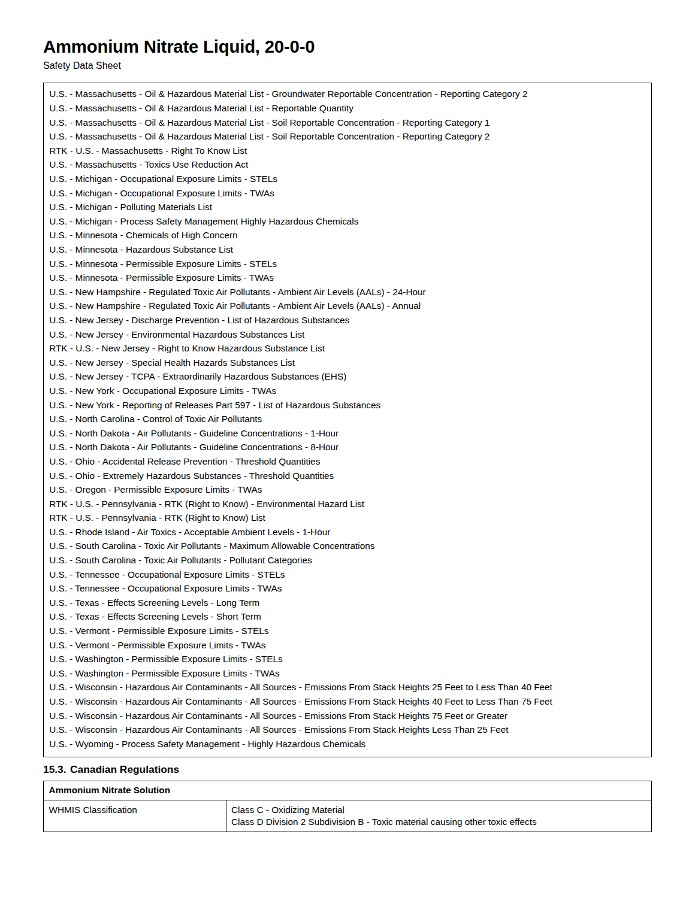Ammonium Nitrate Liquid, 20-0-0
Safety Data Sheet
| U.S. - Massachusetts - Oil & Hazardous Material List - Groundwater Reportable Concentration - Reporting Category 2 U.S. - Massachusetts - Oil & Hazardous Material List - Reportable Quantity U.S. - Massachusetts - Oil & Hazardous Material List - Soil Reportable Concentration - Reporting Category 1 U.S. - Massachusetts - Oil & Hazardous Material List - Soil Reportable Concentration - Reporting Category 2 RTK - U.S. - Massachusetts - Right To Know List U.S. - Massachusetts - Toxics Use Reduction Act U.S. - Michigan - Occupational Exposure Limits - STELs U.S. - Michigan - Occupational Exposure Limits - TWAs U.S. - Michigan - Polluting Materials List U.S. - Michigan - Process Safety Management Highly Hazardous Chemicals U.S. - Minnesota - Chemicals of High Concern U.S. - Minnesota - Hazardous Substance List U.S. - Minnesota - Permissible Exposure Limits - STELs U.S. - Minnesota - Permissible Exposure Limits - TWAs U.S. - New Hampshire - Regulated Toxic Air Pollutants - Ambient Air Levels (AALs) - 24-Hour U.S. - New Hampshire - Regulated Toxic Air Pollutants - Ambient Air Levels (AALs) - Annual U.S. - New Jersey - Discharge Prevention - List of Hazardous Substances U.S. - New Jersey - Environmental Hazardous Substances List RTK - U.S. - New Jersey - Right to Know Hazardous Substance List U.S. - New Jersey - Special Health Hazards Substances List U.S. - New Jersey - TCPA - Extraordinarily Hazardous Substances (EHS) U.S. - New York - Occupational Exposure Limits - TWAs U.S. - New York - Reporting of Releases Part 597 - List of Hazardous Substances U.S. - North Carolina - Control of Toxic Air Pollutants U.S. - North Dakota - Air Pollutants - Guideline Concentrations - 1-Hour U.S. - North Dakota - Air Pollutants - Guideline Concentrations - 8-Hour U.S. - Ohio - Accidental Release Prevention - Threshold Quantities U.S. - Ohio - Extremely Hazardous Substances - Threshold Quantities U.S. - Oregon - Permissible Exposure Limits - TWAs RTK - U.S. - Pennsylvania - RTK (Right to Know) - Environmental Hazard List RTK - U.S. - Pennsylvania - RTK (Right to Know) List U.S. - Rhode Island - Air Toxics - Acceptable Ambient Levels - 1-Hour U.S. - South Carolina - Toxic Air Pollutants - Maximum Allowable Concentrations U.S. - South Carolina - Toxic Air Pollutants - Pollutant Categories U.S. - Tennessee - Occupational Exposure Limits - STELs U.S. - Tennessee - Occupational Exposure Limits - TWAs U.S. - Texas - Effects Screening Levels - Long Term U.S. - Texas - Effects Screening Levels - Short Term U.S. - Vermont - Permissible Exposure Limits - STELs U.S. - Vermont - Permissible Exposure Limits - TWAs U.S. - Washington - Permissible Exposure Limits - STELs U.S. - Washington - Permissible Exposure Limits - TWAs U.S. - Wisconsin - Hazardous Air Contaminants - All Sources - Emissions From Stack Heights 25 Feet to Less Than 40 Feet U.S. - Wisconsin - Hazardous Air Contaminants - All Sources - Emissions From Stack Heights 40 Feet to Less Than 75 Feet U.S. - Wisconsin - Hazardous Air Contaminants - All Sources - Emissions From Stack Heights 75 Feet or Greater U.S. - Wisconsin - Hazardous Air Contaminants - All Sources - Emissions From Stack Heights Less Than 25 Feet U.S. - Wyoming - Process Safety Management - Highly Hazardous Chemicals |
15.3. Canadian Regulations
| Ammonium Nitrate Solution |
| WHMIS Classification | Class C - Oxidizing Material Class D Division 2 Subdivision B - Toxic material causing other toxic effects |